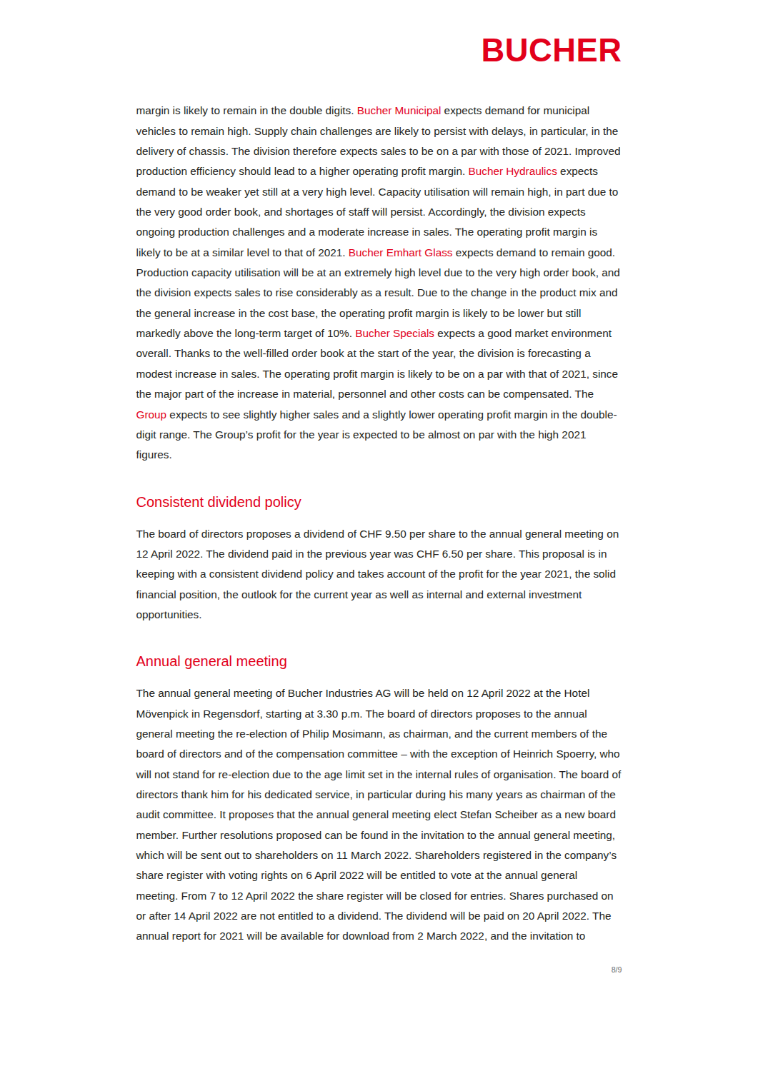BUCHER
margin is likely to remain in the double digits. Bucher Municipal expects demand for municipal vehicles to remain high. Supply chain challenges are likely to persist with delays, in particular, in the delivery of chassis. The division therefore expects sales to be on a par with those of 2021. Improved production efficiency should lead to a higher operating profit margin. Bucher Hydraulics expects demand to be weaker yet still at a very high level. Capacity utilisation will remain high, in part due to the very good order book, and shortages of staff will persist. Accordingly, the division expects ongoing production challenges and a moderate increase in sales. The operating profit margin is likely to be at a similar level to that of 2021. Bucher Emhart Glass expects demand to remain good. Production capacity utilisation will be at an extremely high level due to the very high order book, and the division expects sales to rise considerably as a result. Due to the change in the product mix and the general increase in the cost base, the operating profit margin is likely to be lower but still markedly above the long-term target of 10%. Bucher Specials expects a good market environment overall. Thanks to the well-filled order book at the start of the year, the division is forecasting a modest increase in sales. The operating profit margin is likely to be on a par with that of 2021, since the major part of the increase in material, personnel and other costs can be compensated. The Group expects to see slightly higher sales and a slightly lower operating profit margin in the double-digit range. The Group’s profit for the year is expected to be almost on par with the high 2021 figures.
Consistent dividend policy
The board of directors proposes a dividend of CHF 9.50 per share to the annual general meeting on 12 April 2022. The dividend paid in the previous year was CHF 6.50 per share. This proposal is in keeping with a consistent dividend policy and takes account of the profit for the year 2021, the solid financial position, the outlook for the current year as well as internal and external investment opportunities.
Annual general meeting
The annual general meeting of Bucher Industries AG will be held on 12 April 2022 at the Hotel Mövenpick in Regensdorf, starting at 3.30 p.m. The board of directors proposes to the annual general meeting the re-election of Philip Mosimann, as chairman, and the current members of the board of directors and of the compensation committee – with the exception of Heinrich Spoerry, who will not stand for re-election due to the age limit set in the internal rules of organisation. The board of directors thank him for his dedicated service, in particular during his many years as chairman of the audit committee. It proposes that the annual general meeting elect Stefan Scheiber as a new board member. Further resolutions proposed can be found in the invitation to the annual general meeting, which will be sent out to shareholders on 11 March 2022. Shareholders registered in the company’s share register with voting rights on 6 April 2022 will be entitled to vote at the annual general meeting. From 7 to 12 April 2022 the share register will be closed for entries. Shares purchased on or after 14 April 2022 are not entitled to a dividend. The dividend will be paid on 20 April 2022. The annual report for 2021 will be available for download from 2 March 2022, and the invitation to
8/9